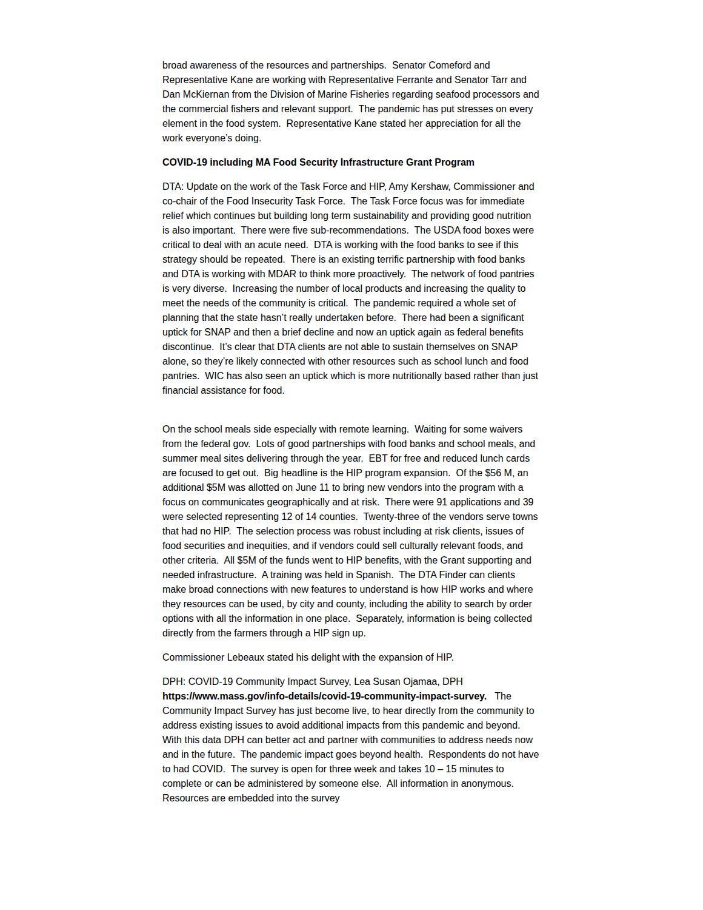broad awareness of the resources and partnerships. Senator Comeford and Representative Kane are working with Representative Ferrante and Senator Tarr and Dan McKiernan from the Division of Marine Fisheries regarding seafood processors and the commercial fishers and relevant support. The pandemic has put stresses on every element in the food system. Representative Kane stated her appreciation for all the work everyone’s doing.
COVID-19 including MA Food Security Infrastructure Grant Program
DTA: Update on the work of the Task Force and HIP, Amy Kershaw, Commissioner and co-chair of the Food Insecurity Task Force. The Task Force focus was for immediate relief which continues but building long term sustainability and providing good nutrition is also important. There were five sub-recommendations. The USDA food boxes were critical to deal with an acute need. DTA is working with the food banks to see if this strategy should be repeated. There is an existing terrific partnership with food banks and DTA is working with MDAR to think more proactively. The network of food pantries is very diverse. Increasing the number of local products and increasing the quality to meet the needs of the community is critical. The pandemic required a whole set of planning that the state hasn’t really undertaken before. There had been a significant uptick for SNAP and then a brief decline and now an uptick again as federal benefits discontinue. It’s clear that DTA clients are not able to sustain themselves on SNAP alone, so they’re likely connected with other resources such as school lunch and food pantries. WIC has also seen an uptick which is more nutritionally based rather than just financial assistance for food.
On the school meals side especially with remote learning. Waiting for some waivers from the federal gov. Lots of good partnerships with food banks and school meals, and summer meal sites delivering through the year. EBT for free and reduced lunch cards are focused to get out. Big headline is the HIP program expansion. Of the $56 M, an additional $5M was allotted on June 11 to bring new vendors into the program with a focus on communicates geographically and at risk. There were 91 applications and 39 were selected representing 12 of 14 counties. Twenty-three of the vendors serve towns that had no HIP. The selection process was robust including at risk clients, issues of food securities and inequities, and if vendors could sell culturally relevant foods, and other criteria. All $5M of the funds went to HIP benefits, with the Grant supporting and needed infrastructure. A training was held in Spanish. The DTA Finder can clients make broad connections with new features to understand is how HIP works and where they resources can be used, by city and county, including the ability to search by order options with all the information in one place. Separately, information is being collected directly from the farmers through a HIP sign up.
Commissioner Lebeaux stated his delight with the expansion of HIP.
DPH: COVID-19 Community Impact Survey, Lea Susan Ojamaa, DPH https://www.mass.gov/info-details/covid-19-community-impact-survey. The Community Impact Survey has just become live, to hear directly from the community to address existing issues to avoid additional impacts from this pandemic and beyond. With this data DPH can better act and partner with communities to address needs now and in the future. The pandemic impact goes beyond health. Respondents do not have to had COVID. The survey is open for three week and takes 10 – 15 minutes to complete or can be administered by someone else. All information in anonymous. Resources are embedded into the survey